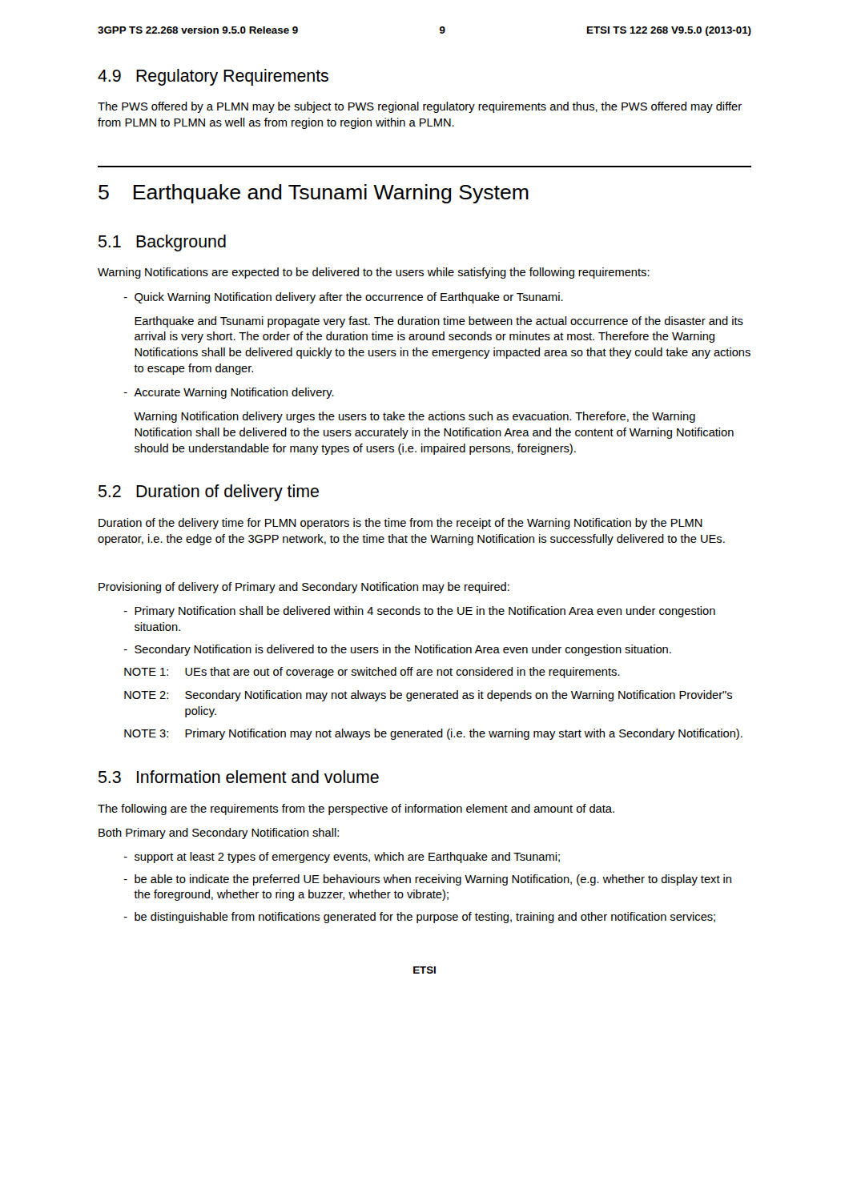3GPP TS 22.268 version 9.5.0 Release 9
9
ETSI TS 122 268 V9.5.0 (2013-01)
4.9 Regulatory Requirements
The PWS offered by a PLMN may be subject to PWS regional regulatory requirements and thus, the PWS offered may differ from PLMN to PLMN as well as from region to region within a PLMN.
5 Earthquake and Tsunami Warning System
5.1 Background
Warning Notifications are expected to be delivered to the users while satisfying the following requirements:
Quick Warning Notification delivery after the occurrence of Earthquake or Tsunami.
Earthquake and Tsunami propagate very fast. The duration time between the actual occurrence of the disaster and its arrival is very short. The order of the duration time is around seconds or minutes at most. Therefore the Warning Notifications shall be delivered quickly to the users in the emergency impacted area so that they could take any actions to escape from danger.
Accurate Warning Notification delivery.
Warning Notification delivery urges the users to take the actions such as evacuation. Therefore, the Warning Notification shall be delivered to the users accurately in the Notification Area and the content of Warning Notification should be understandable for many types of users (i.e. impaired persons, foreigners).
5.2 Duration of delivery time
Duration of the delivery time for PLMN operators is the time from the receipt of the Warning Notification by the PLMN operator, i.e. the edge of the 3GPP network, to the time that the Warning Notification is successfully delivered to the UEs.
Provisioning of delivery of Primary and Secondary Notification may be required:
Primary Notification shall be delivered within 4 seconds to the UE in the Notification Area even under congestion situation.
Secondary Notification is delivered to the users in the Notification Area even under congestion situation.
NOTE 1:
UEs that are out of coverage or switched off are not considered in the requirements.
NOTE 2:
Secondary Notification may not always be generated as it depends on the Warning Notification Provider"s policy.
NOTE 3:
Primary Notification may not always be generated (i.e. the warning may start with a Secondary Notification).
5.3 Information element and volume
The following are the requirements from the perspective of information element and amount of data.
Both Primary and Secondary Notification shall:
support at least 2 types of emergency events, which are Earthquake and Tsunami;
be able to indicate the preferred UE behaviours when receiving Warning Notification, (e.g. whether to display text in the foreground, whether to ring a buzzer, whether to vibrate);
be distinguishable from notifications generated for the purpose of testing, training and other notification services;
ETSI